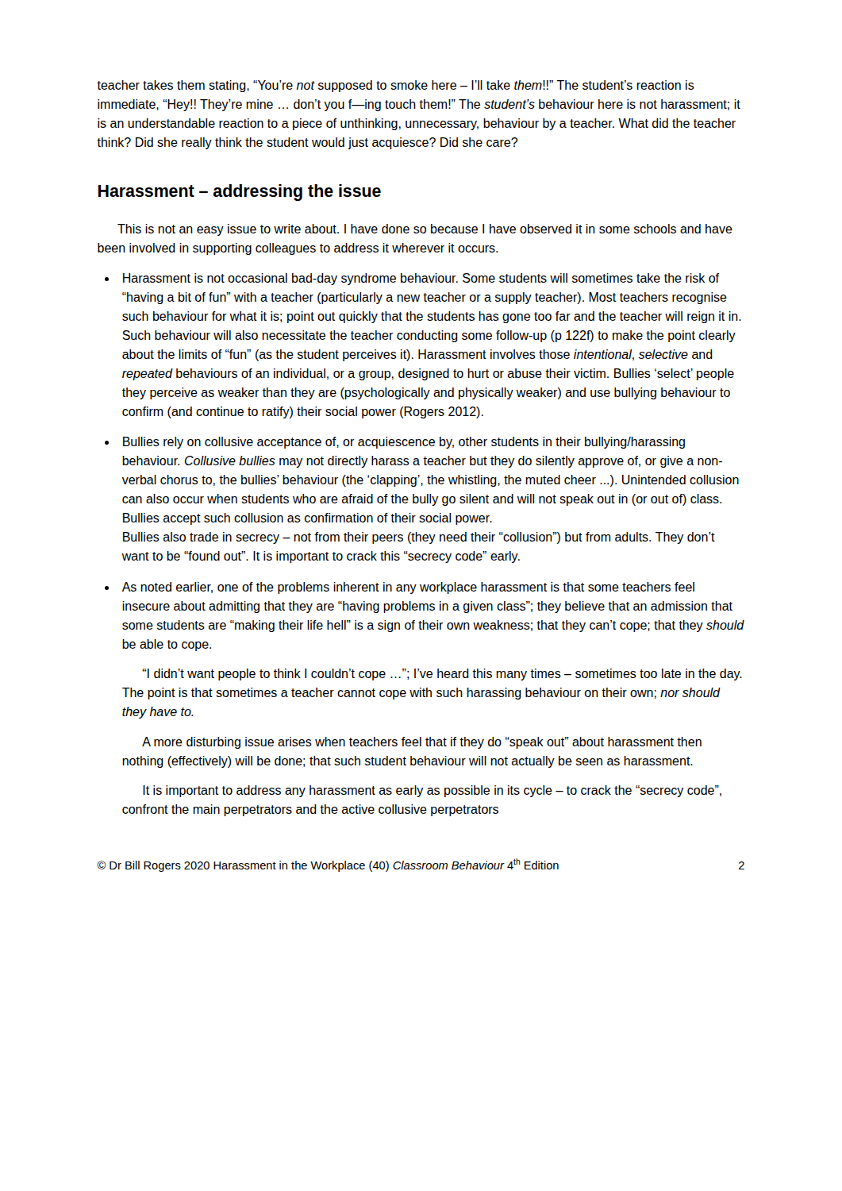teacher takes them stating, “You’re not supposed to smoke here – I’ll take them!!” The student’s reaction is immediate, “Hey!! They’re mine … don’t you f—ing touch them!” The student’s behaviour here is not harassment; it is an understandable reaction to a piece of unthinking, unnecessary, behaviour by a teacher. What did the teacher think? Did she really think the student would just acquiesce? Did she care?
Harassment – addressing the issue
This is not an easy issue to write about. I have done so because I have observed it in some schools and have been involved in supporting colleagues to address it wherever it occurs.
Harassment is not occasional bad-day syndrome behaviour. Some students will sometimes take the risk of “having a bit of fun” with a teacher (particularly a new teacher or a supply teacher). Most teachers recognise such behaviour for what it is; point out quickly that the students has gone too far and the teacher will reign it in. Such behaviour will also necessitate the teacher conducting some follow-up (p 122f) to make the point clearly about the limits of “fun” (as the student perceives it). Harassment involves those intentional, selective and repeated behaviours of an individual, or a group, designed to hurt or abuse their victim. Bullies ‘select’ people they perceive as weaker than they are (psychologically and physically weaker) and use bullying behaviour to confirm (and continue to ratify) their social power (Rogers 2012).
Bullies rely on collusive acceptance of, or acquiescence by, other students in their bullying/harassing behaviour. Collusive bullies may not directly harass a teacher but they do silently approve of, or give a non-verbal chorus to, the bullies’ behaviour (the ‘clapping’, the whistling, the muted cheer ...). Unintended collusion can also occur when students who are afraid of the bully go silent and will not speak out in (or out of) class. Bullies accept such collusion as confirmation of their social power.
Bullies also trade in secrecy – not from their peers (they need their “collusion”) but from adults. They don’t want to be “found out”. It is important to crack this “secrecy code” early.
As noted earlier, one of the problems inherent in any workplace harassment is that some teachers feel insecure about admitting that they are “having problems in a given class”; they believe that an admission that some students are “making their life hell” is a sign of their own weakness; that they can’t cope; that they should be able to cope.
“I didn’t want people to think I couldn’t cope …”; I’ve heard this many times – sometimes too late in the day. The point is that sometimes a teacher cannot cope with such harassing behaviour on their own; nor should they have to.
A more disturbing issue arises when teachers feel that if they do “speak out” about harassment then nothing (effectively) will be done; that such student behaviour will not actually be seen as harassment.
It is important to address any harassment as early as possible in its cycle – to crack the “secrecy code”, confront the main perpetrators and the active collusive perpetrators
© Dr Bill Rogers 2020 Harassment in the Workplace (40) Classroom Behaviour 4th Edition 2